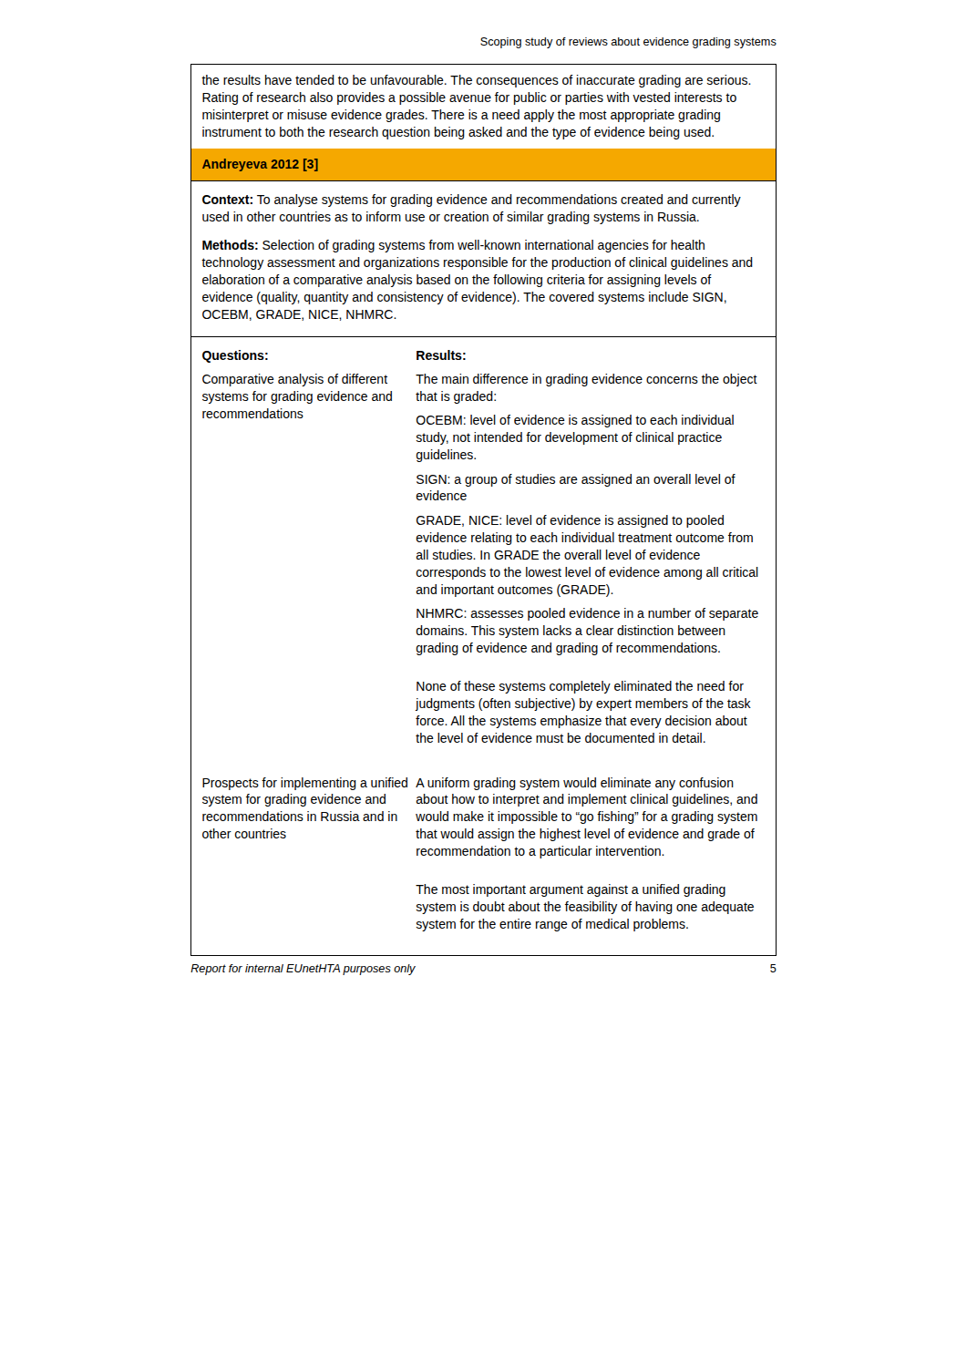Scoping study of reviews about evidence grading systems
the results have tended to be unfavourable. The consequences of inaccurate grading are serious. Rating of research also provides a possible avenue for public or parties with vested interests to misinterpret or misuse evidence grades. There is a need apply the most appropriate grading instrument to both the research question being asked and the type of evidence being used.
Andreyeva 2012 [3]
Context: To analyse systems for grading evidence and recommendations created and currently used in other countries as to inform use or creation of similar grading systems in Russia.
Methods: Selection of grading systems from well-known international agencies for health technology assessment and organizations responsible for the production of clinical guidelines and elaboration of a comparative analysis based on the following criteria for assigning levels of evidence (quality, quantity and consistency of evidence). The covered systems include SIGN, OCEBM, GRADE, NICE, NHMRC.
| Questions: Comparative analysis of different systems for grading evidence and recommendations | Results: The main difference in grading evidence concerns the object that is graded: OCEBM: level of evidence is assigned to each individual study, not intended for development of clinical practice guidelines. SIGN: a group of studies are assigned an overall level of evidence GRADE, NICE: level of evidence is assigned to pooled evidence relating to each individual treatment outcome from all studies. In GRADE the overall level of evidence corresponds to the lowest level of evidence among all critical and important outcomes (GRADE). NHMRC: assesses pooled evidence in a number of separate domains. This system lacks a clear distinction between grading of evidence and grading of recommendations. |
| | None of these systems completely eliminated the need for judgments (often subjective) by expert members of the task force. All the systems emphasize that every decision about the level of evidence must be documented in detail. |
| Prospects for implementing a unified system for grading evidence and recommendations in Russia and in other countries | A uniform grading system would eliminate any confusion about how to interpret and implement clinical guidelines, and would make it impossible to “go fishing” for a grading system that would assign the highest level of evidence and grade of recommendation to a particular intervention. The most important argument against a unified grading system is doubt about the feasibility of having one adequate system for the entire range of medical problems. |
Report for internal EUnetHTA purposes only 5